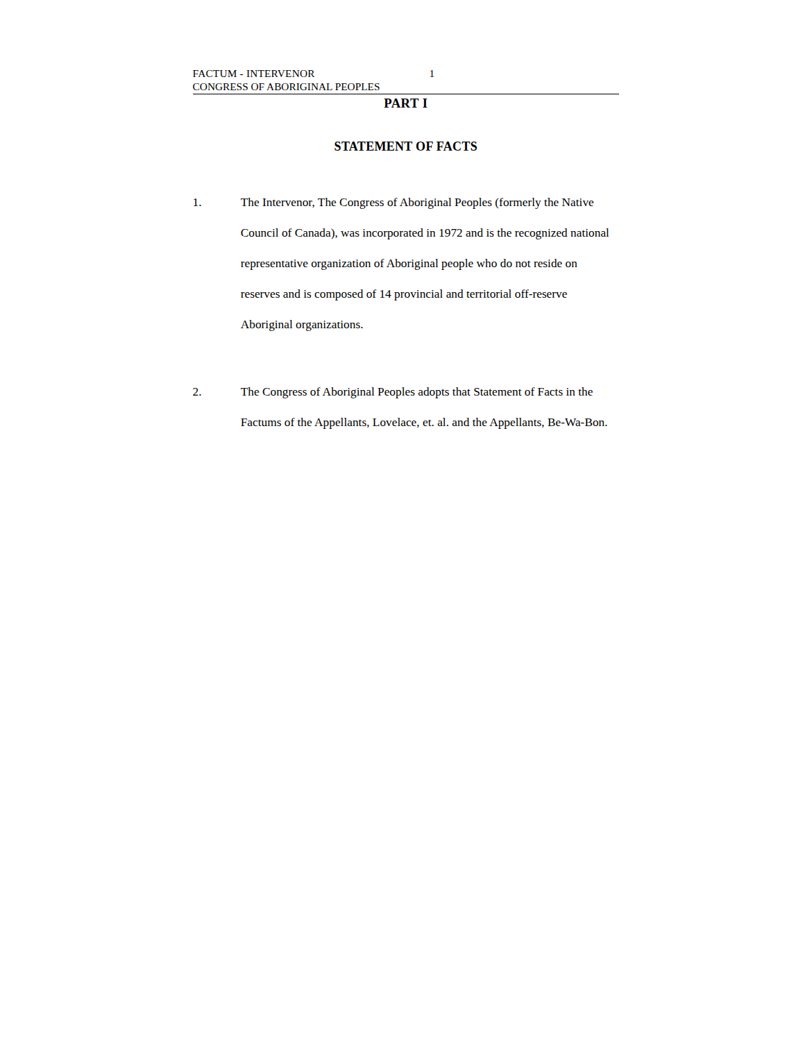1
FACTUM - INTERVENOR
CONGRESS OF ABORIGINAL PEOPLES
PART I
STATEMENT OF FACTS
1. The Intervenor, The Congress of Aboriginal Peoples (formerly the Native Council of Canada), was incorporated in 1972 and is the recognized national representative organization of Aboriginal people who do not reside on reserves and is composed of 14 provincial and territorial off-reserve Aboriginal organizations.
2. The Congress of Aboriginal Peoples adopts that Statement of Facts in the Factums of the Appellants, Lovelace, et. al. and the Appellants, Be-Wa-Bon.